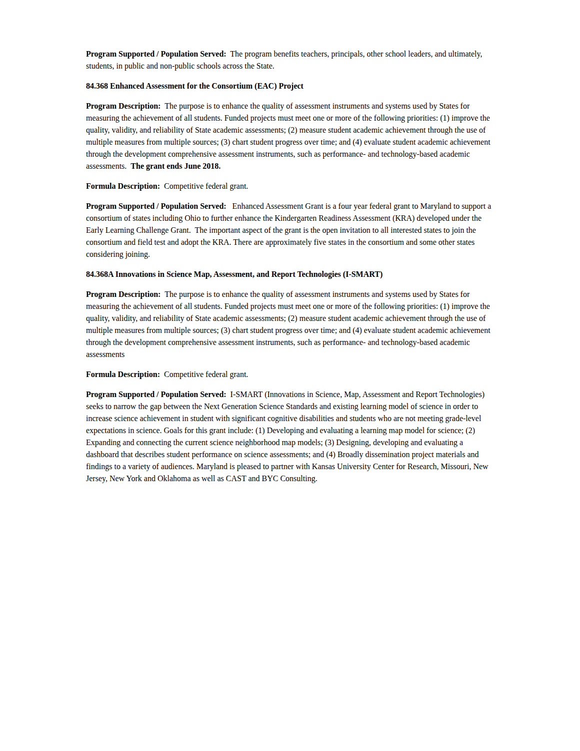Program Supported / Population Served: The program benefits teachers, principals, other school leaders, and ultimately, students, in public and non-public schools across the State.
84.368 Enhanced Assessment for the Consortium (EAC) Project
Program Description: The purpose is to enhance the quality of assessment instruments and systems used by States for measuring the achievement of all students. Funded projects must meet one or more of the following priorities: (1) improve the quality, validity, and reliability of State academic assessments; (2) measure student academic achievement through the use of multiple measures from multiple sources; (3) chart student progress over time; and (4) evaluate student academic achievement through the development comprehensive assessment instruments, such as performance- and technology-based academic assessments. The grant ends June 2018.
Formula Description: Competitive federal grant.
Program Supported / Population Served: Enhanced Assessment Grant is a four year federal grant to Maryland to support a consortium of states including Ohio to further enhance the Kindergarten Readiness Assessment (KRA) developed under the Early Learning Challenge Grant. The important aspect of the grant is the open invitation to all interested states to join the consortium and field test and adopt the KRA. There are approximately five states in the consortium and some other states considering joining.
84.368A Innovations in Science Map, Assessment, and Report Technologies (I-SMART)
Program Description: The purpose is to enhance the quality of assessment instruments and systems used by States for measuring the achievement of all students. Funded projects must meet one or more of the following priorities: (1) improve the quality, validity, and reliability of State academic assessments; (2) measure student academic achievement through the use of multiple measures from multiple sources; (3) chart student progress over time; and (4) evaluate student academic achievement through the development comprehensive assessment instruments, such as performance- and technology-based academic assessments
Formula Description: Competitive federal grant.
Program Supported / Population Served: I-SMART (Innovations in Science, Map, Assessment and Report Technologies) seeks to narrow the gap between the Next Generation Science Standards and existing learning model of science in order to increase science achievement in student with significant cognitive disabilities and students who are not meeting grade-level expectations in science. Goals for this grant include: (1) Developing and evaluating a learning map model for science; (2) Expanding and connecting the current science neighborhood map models; (3) Designing, developing and evaluating a dashboard that describes student performance on science assessments; and (4) Broadly dissemination project materials and findings to a variety of audiences. Maryland is pleased to partner with Kansas University Center for Research, Missouri, New Jersey, New York and Oklahoma as well as CAST and BYC Consulting.